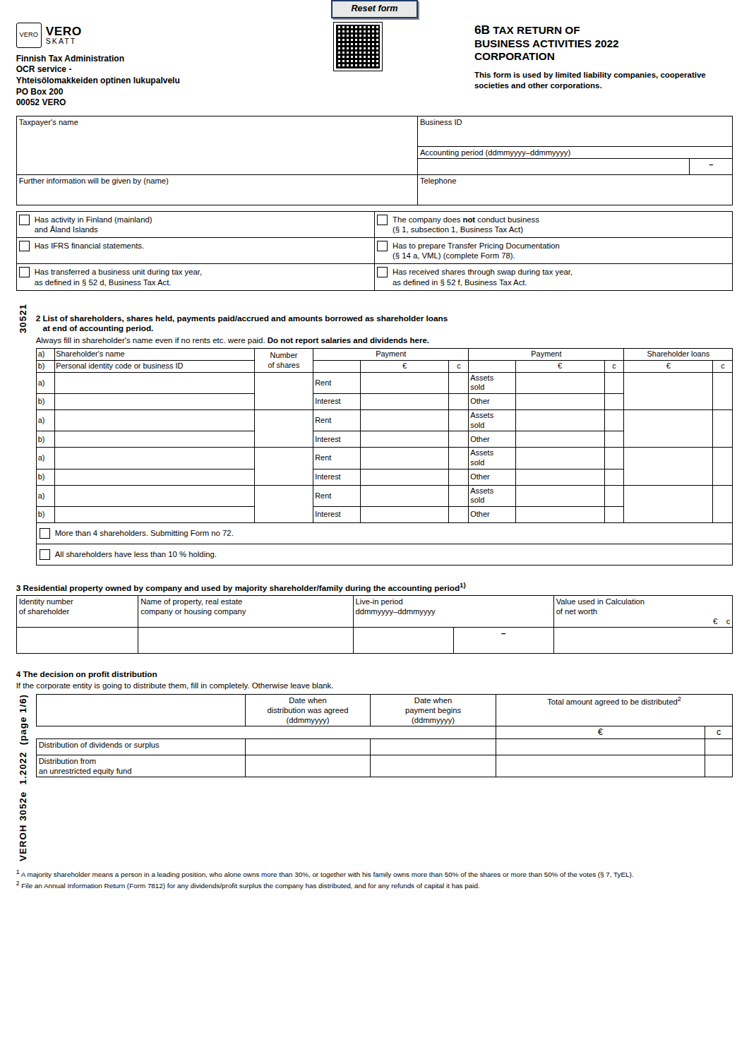Reset form
VERO
VERO
SKATT
Finnish Tax Administration
OCR service -
Yhteisölomakkeiden optinen lukupalvelu
PO Box 200
00052 VERO
6B TAX RETURN OF
BUSINESS ACTIVITIES 2022
CORPORATION
This form is used by limited liability companies, cooperative societies and other corporations.
| Taxpayer's name | Business ID |
| Accounting period (ddmmyyyy–ddmmyyyy) |
| | – |
| Further information will be given by (name) | Telephone |
| Has activity in Finland (mainland) and Åland Islands | The company does not conduct business (§ 1, subsection 1, Business Tax Act) |
| Has IFRS financial statements. | Has to prepare Transfer Pricing Documentation (§ 14 a, VML) (complete Form 78). |
| Has transferred a business unit during tax year, as defined in § 52 d, Business Tax Act. | Has received shares through swap during tax year, as defined in § 52 f, Business Tax Act. |
30521
2 List of shareholders, shares held, payments paid/accrued and amounts borrowed as shareholder loans
at end of accounting period.
Always fill in shareholder's name even if no rents etc. were paid. Do not report salaries and dividends here.
| a) | Shareholder's name | Number of shares | Payment | Payment | Shareholder loans |
| b) | Personal identity code or business ID | | € | c | | € | c | € | c |
| a) | | | Rent | | | Assets sold | | | | |
| b) | | Interest | | | Other | | |
| a) | | | Rent | | | Assets sold | | | | |
| b) | | Interest | | | Other | | |
| a) | | | Rent | | | Assets sold | | | | |
| b) | | Interest | | | Other | | |
| a) | | | Rent | | | Assets sold | | | | |
| b) | | Interest | | | Other | | |
| More than 4 shareholders. Submitting Form no 72. |
| All shareholders have less than 10 % holding. |
3 Residential property owned by company and used by majority shareholder/family during the accounting period1)
| Identity number of shareholder | Name of property, real estate company or housing company | Live-in period ddmmyyyy–ddmmyyyy | Value used in Calculation of net worth € c |
| | | | – | |
4 The decision on profit distribution
If the corporate entity is going to distribute them, fill in completely. Otherwise leave blank.
VEROH 3052e 1.2022 (page 1/6)
| | Date when distribution was agreed (ddmmyyyy) | Date when payment begins (ddmmyyyy) | Total amount agreed to be distributed 2 |
| | | | € | c |
| Distribution of dividends or surplus | | | | |
| Distribution from an unrestricted equity fund | | | | |
1 A majority shareholder means a person in a leading position, who alone owns more than 30%, or together with his family owns more than 50% of the shares or more than 50% of the votes (§ 7, TyEL).
2 File an Annual Information Return (Form 7812) for any dividends/profit surplus the company has distributed, and for any refunds of capital it has paid.